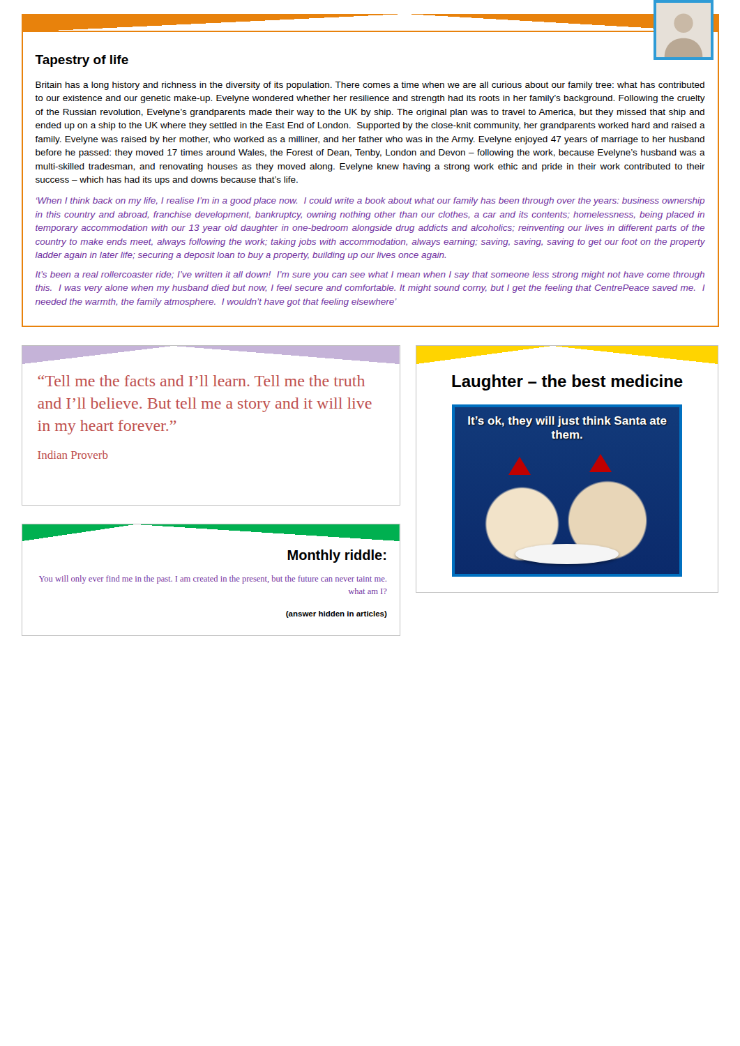Tapestry of life
Britain has a long history and richness in the diversity of its population. There comes a time when we are all curious about our family tree: what has contributed to our existence and our genetic make-up. Evelyne wondered whether her resilience and strength had its roots in her family’s background. Following the cruelty of the Russian revolution, Evelyne’s grandparents made their way to the UK by ship. The original plan was to travel to America, but they missed that ship and ended up on a ship to the UK where they settled in the East End of London. Supported by the close-knit community, her grandparents worked hard and raised a family. Evelyne was raised by her mother, who worked as a milliner, and her father who was in the Army. Evelyne enjoyed 47 years of marriage to her husband before he passed: they moved 17 times around Wales, the Forest of Dean, Tenby, London and Devon – following the work, because Evelyne’s husband was a multi-skilled tradesman, and renovating houses as they moved along. Evelyne knew having a strong work ethic and pride in their work contributed to their success – which has had its ups and downs because that’s life.
‘When I think back on my life, I realise I’m in a good place now. I could write a book about what our family has been through over the years: business ownership in this country and abroad, franchise development, bankruptcy, owning nothing other than our clothes, a car and its contents; homelessness, being placed in temporary accommodation with our 13 year old daughter in one-bedroom alongside drug addicts and alcoholics; reinventing our lives in different parts of the country to make ends meet, always following the work; taking jobs with accommodation, always earning; saving, saving, saving to get our foot on the property ladder again in later life; securing a deposit loan to buy a property, building up our lives once again.
It’s been a real rollercoaster ride; I’ve written it all down! I’m sure you can see what I mean when I say that someone less strong might not have come through this. I was very alone when my husband died but now, I feel secure and comfortable. It might sound corny, but I get the feeling that CentrePeace saved me. I needed the warmth, the family atmosphere. I wouldn’t have got that feeling elsewhere’
“Tell me the facts and I’ll learn. Tell me the truth and I’ll believe. But tell me a story and it will live in my heart forever.”
Indian Proverb
Monthly riddle:
You will only ever find me in the past. I am created in the present, but the future can never taint me. what am I?
(answer hidden in articles)
Laughter – the best medicine
It’s ok, they will just think Santa ate them.